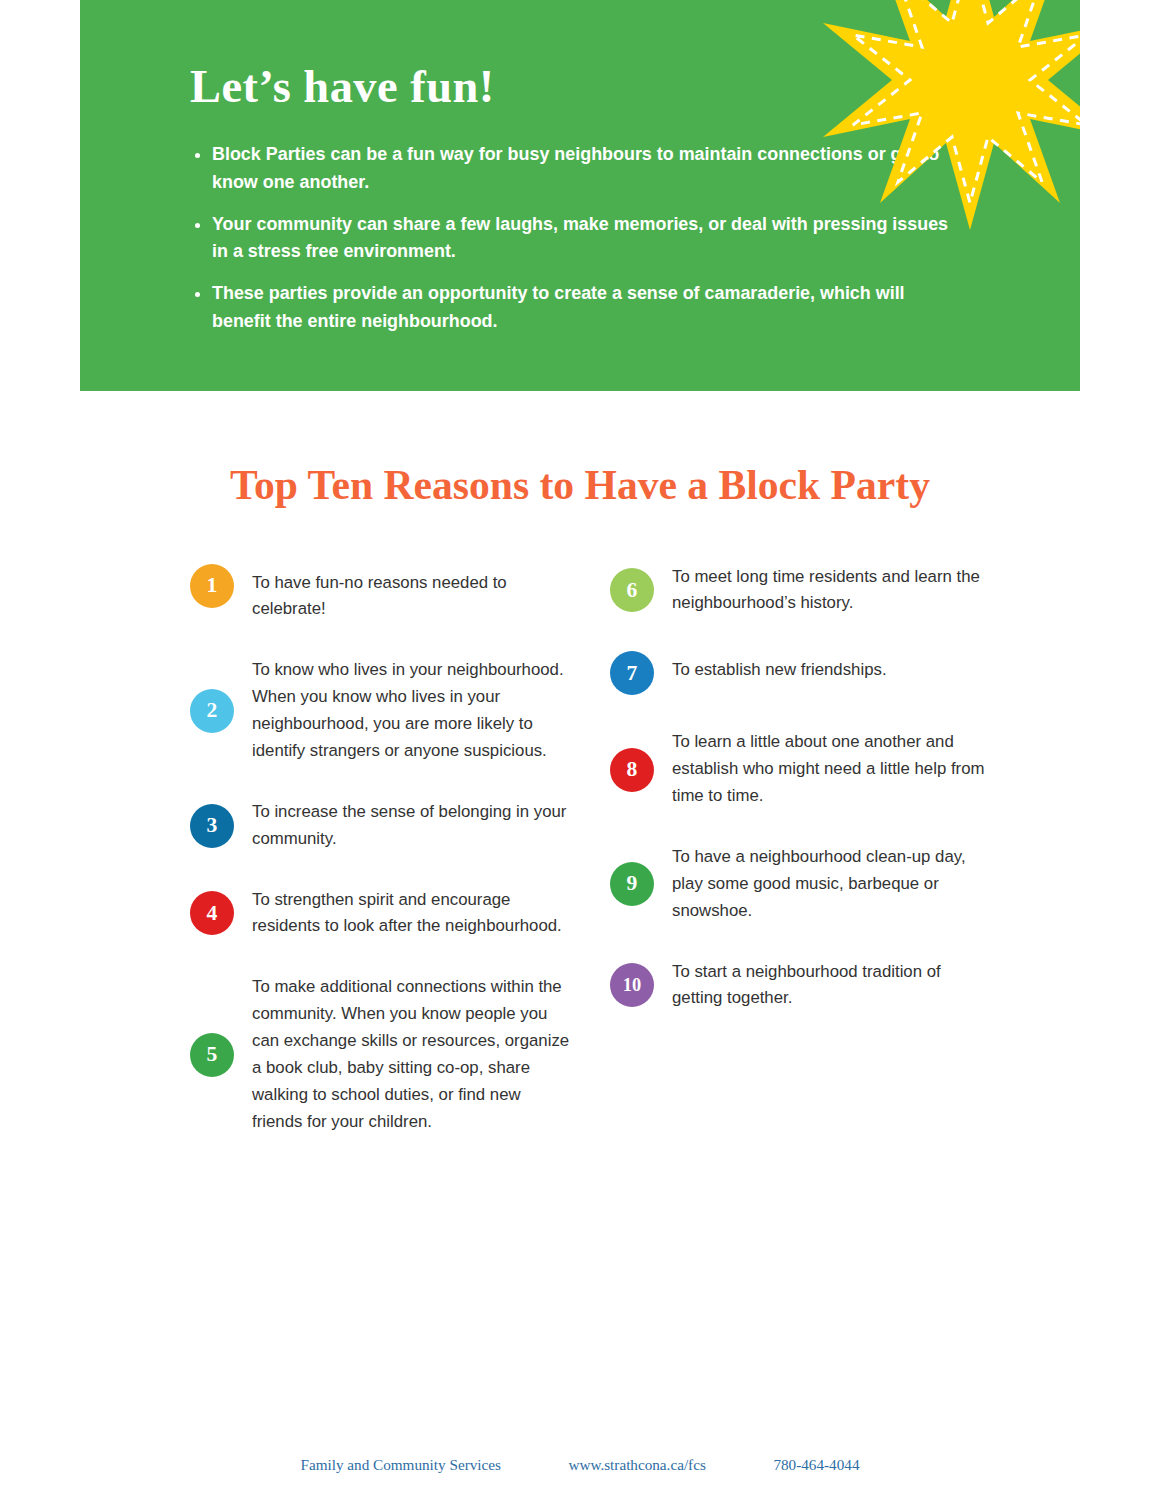Let’s have fun!
Block Parties can be a fun way for busy neighbours to maintain connections or get to know one another.
Your community can share a few laughs, make memories, or deal with pressing issues in a stress free environment.
These parties provide an opportunity to create a sense of camaraderie, which will benefit the entire neighbourhood.
Top Ten Reasons to Have a Block Party
1
To have fun-no reasons needed to celebrate!
2
To know who lives in your neighbourhood. When you know who lives in your neighbourhood, you are more likely to identify strangers or anyone suspicious.
3
To increase the sense of belonging in your community.
4
To strengthen spirit and encourage residents to look after the neighbourhood.
5
To make additional connections within the community. When you know people you can exchange skills or resources, organize a book club, baby sitting co-op, share walking to school duties, or find new friends for your children.
6
To meet long time residents and learn the neighbourhood’s history.
7
To establish new friendships.
8
To learn a little about one another and establish who might need a little help from time to time.
9
To have a neighbourhood clean-up day, play some good music, barbeque or snowshoe.
10
To start a neighbourhood tradition of getting together.
Family and Community Services www.strathcona.ca/fcs 780-464-4044